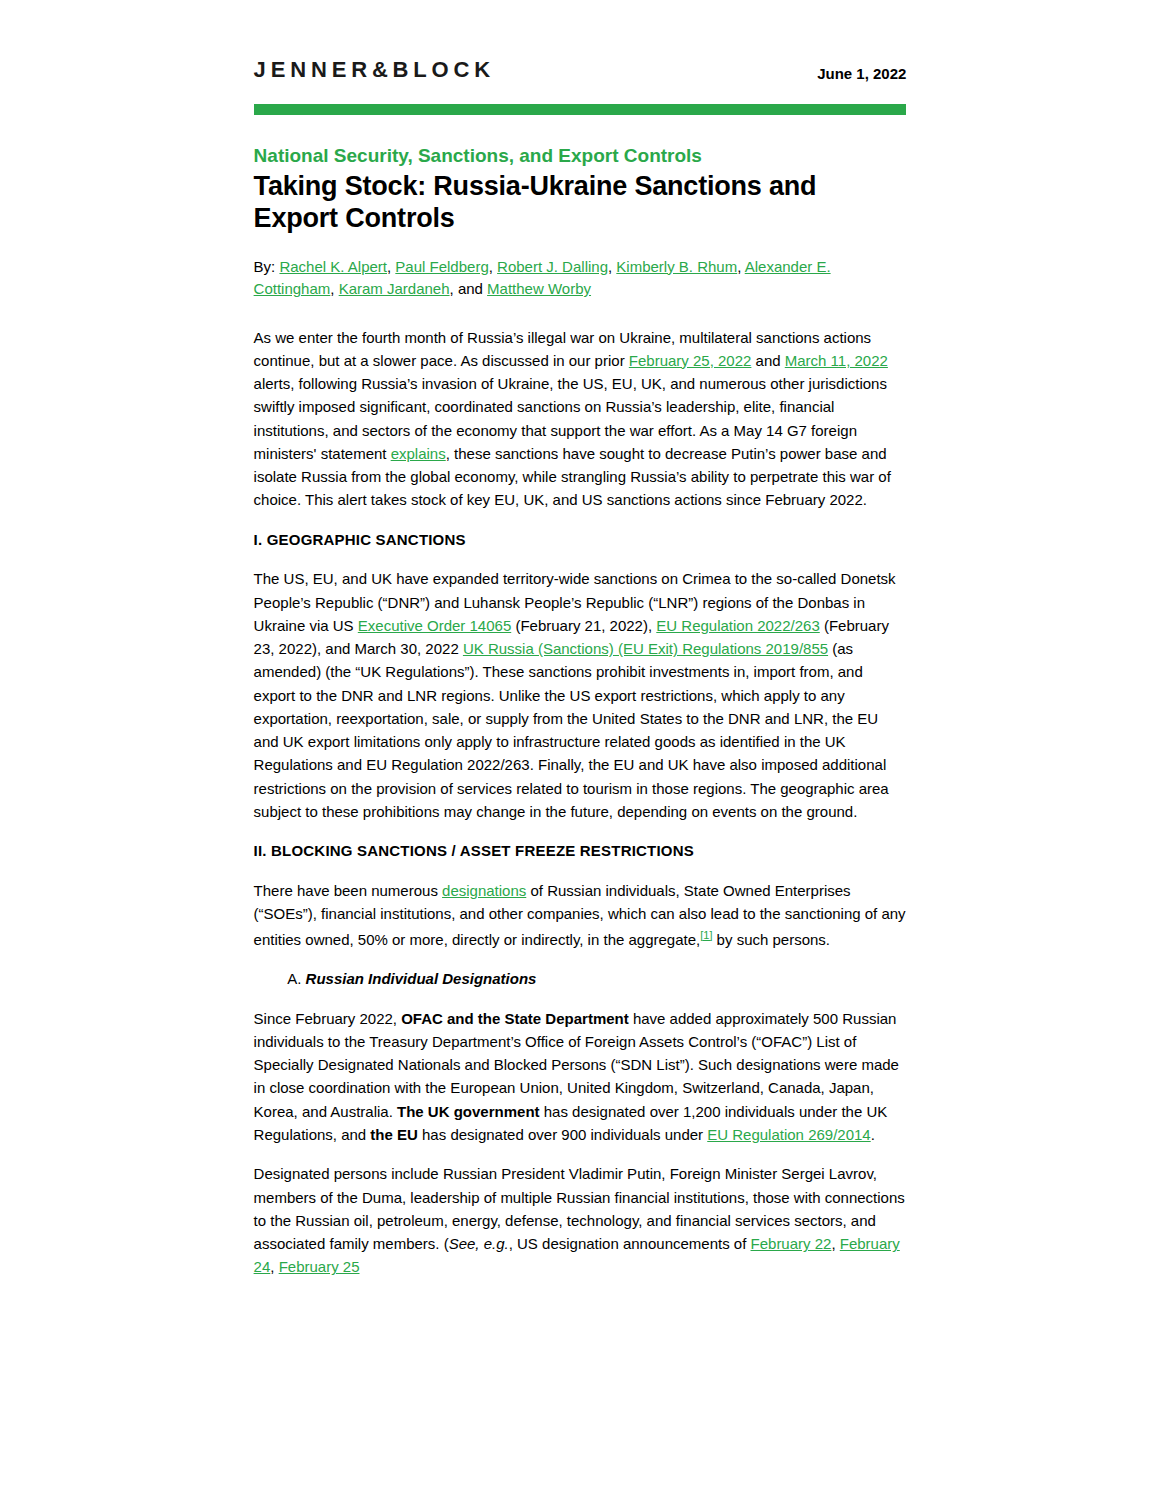JENNER&BLOCK
June 1, 2022
National Security, Sanctions, and Export Controls
Taking Stock: Russia-Ukraine Sanctions and Export Controls
By: Rachel K. Alpert, Paul Feldberg, Robert J. Dalling, Kimberly B. Rhum, Alexander E. Cottingham, Karam Jardaneh, and Matthew Worby
As we enter the fourth month of Russia’s illegal war on Ukraine, multilateral sanctions actions continue, but at a slower pace. As discussed in our prior February 25, 2022 and March 11, 2022 alerts, following Russia’s invasion of Ukraine, the US, EU, UK, and numerous other jurisdictions swiftly imposed significant, coordinated sanctions on Russia’s leadership, elite, financial institutions, and sectors of the economy that support the war effort. As a May 14 G7 foreign ministers' statement explains, these sanctions have sought to decrease Putin’s power base and isolate Russia from the global economy, while strangling Russia’s ability to perpetrate this war of choice. This alert takes stock of key EU, UK, and US sanctions actions since February 2022.
I. GEOGRAPHIC SANCTIONS
The US, EU, and UK have expanded territory-wide sanctions on Crimea to the so-called Donetsk People’s Republic (“DNR”) and Luhansk People’s Republic (“LNR”) regions of the Donbas in Ukraine via US Executive Order 14065 (February 21, 2022), EU Regulation 2022/263 (February 23, 2022), and March 30, 2022 UK Russia (Sanctions) (EU Exit) Regulations 2019/855 (as amended) (the “UK Regulations”). These sanctions prohibit investments in, import from, and export to the DNR and LNR regions. Unlike the US export restrictions, which apply to any exportation, reexportation, sale, or supply from the United States to the DNR and LNR, the EU and UK export limitations only apply to infrastructure related goods as identified in the UK Regulations and EU Regulation 2022/263. Finally, the EU and UK have also imposed additional restrictions on the provision of services related to tourism in those regions. The geographic area subject to these prohibitions may change in the future, depending on events on the ground.
II. BLOCKING SANCTIONS / ASSET FREEZE RESTRICTIONS
There have been numerous designations of Russian individuals, State Owned Enterprises (“SOEs”), financial institutions, and other companies, which can also lead to the sanctioning of any entities owned, 50% or more, directly or indirectly, in the aggregate,[1] by such persons.
A. Russian Individual Designations
Since February 2022, OFAC and the State Department have added approximately 500 Russian individuals to the Treasury Department’s Office of Foreign Assets Control’s (“OFAC”) List of Specially Designated Nationals and Blocked Persons (“SDN List”). Such designations were made in close coordination with the European Union, United Kingdom, Switzerland, Canada, Japan, Korea, and Australia. The UK government has designated over 1,200 individuals under the UK Regulations, and the EU has designated over 900 individuals under EU Regulation 269/2014.
Designated persons include Russian President Vladimir Putin, Foreign Minister Sergei Lavrov, members of the Duma, leadership of multiple Russian financial institutions, those with connections to the Russian oil, petroleum, energy, defense, technology, and financial services sectors, and associated family members. (See, e.g., US designation announcements of February 22, February 24, February 25